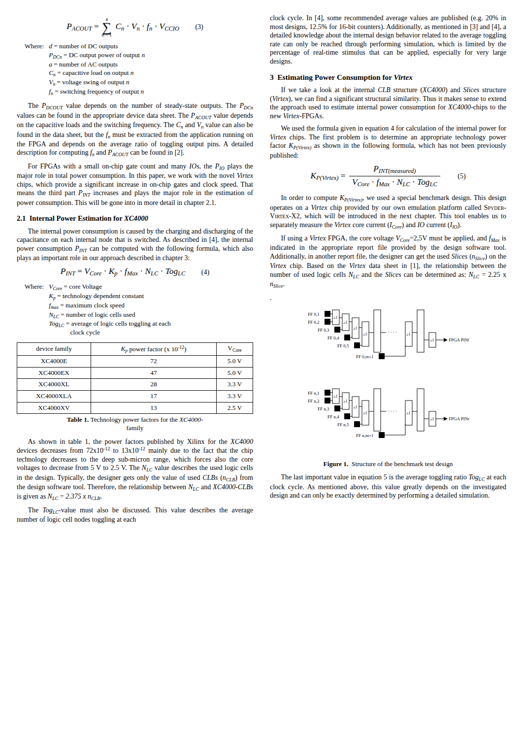PACOUT = a∑n = 1 Cn · Vn · fn · VCCIO
(3)
| Where: | d = number of DC outputs |
| | P DCn = DC output power of output n |
| | a = number of AC outputs |
| | C n = capacitive load on output n |
| | V n = voltage swing of output n |
| | f n = switching frequency of output n |
The PDCOUT value depends on the number of steady-state outputs. The PDCn values can be found in the appropriate device data sheet. The PACOUT value depends on the capacitive loads and the switching frequency. The Cn and Vn value can also be found in the data sheet, but the fn must be extracted from the application running on the FPGA and depends on the average ratio of toggling output pins. A detailed description for computing fn and PACOUT can be found in [2].
For FPGAs with a small on-chip gate count and many IOs, the PIO plays the major role in total power consumption. In this paper, we work with the novel Virtex chips, which provide a significant increase in on-chip gates and clock speed. That means the third part PINT increases and plays the major role in the estimation of power consumption. This will be gone into in more detail in chapter 2.1.
2.1 Internal Power Estimation for XC4000
The internal power consumption is caused by the charging and discharging of the capacitance on each internal node that is switched. As described in [4], the internal power consumption PINT can be computed with the following formula, which also plays an important role in our approach described in chapter 3:
PINT = VCore · Kp · fMax · NLC · TogLC
(4)
| Where: | V Core = core Voltage |
| | K p = technology dependent constant |
| | f max = maximum clock speed |
| | N LC = number of logic cells used |
| | Tog LC = average of logic cells toggling at each clock cycle |
| device family | K p power factor (x 10 -12 ) | V Core |
| --- | --- | --- |
| XC4000E | 72 | 5.0 V |
| XC4000EX | 47 | 5.0 V |
| XC4000XL | 28 | 3.3 V |
| XC4000XLA | 17 | 3.3 V |
| XC4000XV | 13 | 2.5 V |
Table 1. Technology power factors for the XC4000-
family
As shown in table 1, the power factors published by Xilinx for the XC4000 devices decreases from 72x10-12 to 13x10-12 mainly due to the fact that the chip technology decreases to the deep sub-micron range, which forces also the core voltages to decrease from 5 V to 2.5 V. The NLC value describes the used logic cells in the design. Typically, the designer gets only the value of used CLBs (nCLB) from the design software tool. Therefore, the relationship between NLC and XC4000-CLBs is given as NLC = 2.375 x nCLB.
The TogLC-value must also be discussed. This value describes the average number of logic cell nodes toggling at each
clock cycle. In [4], some recommended average values are published (e.g. 20% in most designs, 12.5% for 16-bit counters). Additionally, as mentioned in [3] and [4], a detailed knowledge about the internal design behavior related to the average toggling rate can only be reached through performing simulation, which is limited by the percentage of real-time stimulus that can be applied, especially for very large designs.
3 Estimating Power Consumption for Virtex
If we take a look at the internal CLB structure (XC4000) and Slices structure (Virtex), we can find a significant structural similarity. Thus it makes sense to extend the approach used to estimate internal power consumption for XC4000-chips to the new Virtex-FPGAs.
We used the formula given in equation 4 for calculation of the internal power for Virtex chips. The first problem is to determine an appropriate technology power factor KP(Virtex) as shown in the following formula, which has not been previously published:
KP(Virtex) = PINT(measured) VCore · fMax · NLC · TogLC
(5)
In order to compute KP(Virtex), we used a special benchmark design. This design operates on a Virtex chip provided by our own emulation platform called Spyder-Virtex-X2, which will be introduced in the next chapter. This tool enables us to separately measure the Virtex core current (ICore) and IO current (IIO).
If using a Virtex FPGA, the core voltage VCore=2,5V must be applied, and fMax is indicated in the appropriate report file provided by the design software tool. Additionally, in another report file, the designer can get the used Slices (nSlice) on the Virtex chip. Based on the Virtex data sheet in [1], the relationship between the number of used logic cells NLC and the Slices can be determined as: NLC = 2.25 x nSlice.
.
FF 0,1 FF 0,2 FF 0,3 FF 0,4 FF 0,5 FF 0,m+1 ≥1 ≥1 ≥1 ≥1 . . . . . ≥1 ≥1 FPGA PIN0 FF n,1 FF n,2 FF n,3 FF n,4 FF n,5 FF n,m+1 ≥1 ≥1 ≥1 ≥1 . . . . . ≥1 ≥1 FPGA PINn
Figure 1. Structure of the benchmark test design
The last important value in equation 5 is the average toggling ratio TogLC at each clock cycle. As mentioned above, this value greatly depends on the investigated design and can only be exactly determined by performing a detailed simulation.